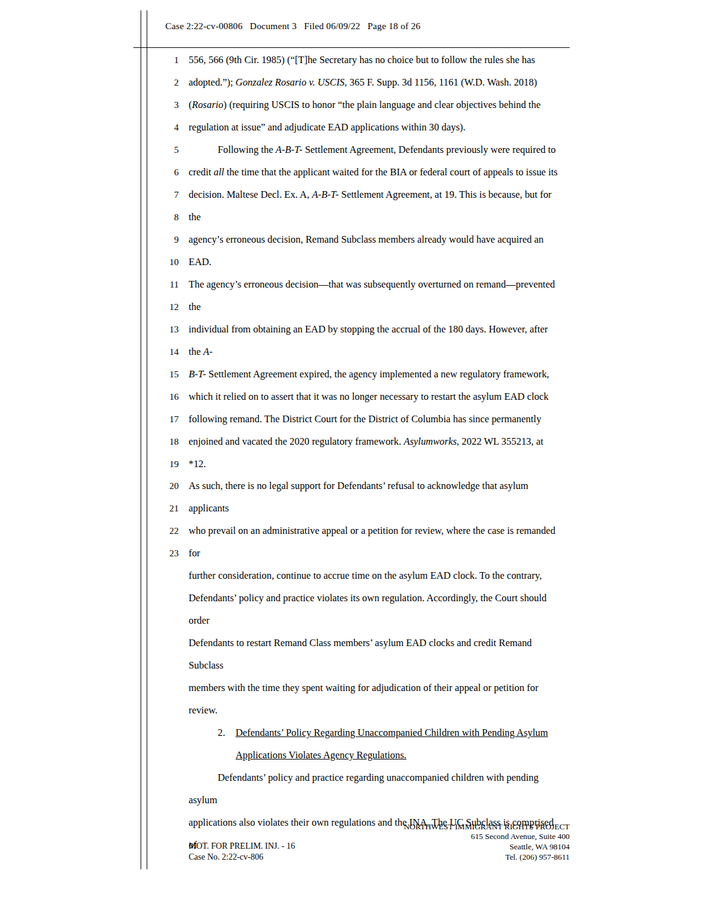Case 2:22-cv-00806 Document 3 Filed 06/09/22 Page 18 of 26
1
2
3
4
5
6
7
8
9
10
11
12
13
14
15
16
17
18
19
20
21
22
23
556, 566 (9th Cir. 1985) (“[T]he Secretary has no choice but to follow the rules she has
adopted.”); Gonzalez Rosario v. USCIS, 365 F. Supp. 3d 1156, 1161 (W.D. Wash. 2018)
(Rosario) (requiring USCIS to honor “the plain language and clear objectives behind the
regulation at issue” and adjudicate EAD applications within 30 days).
Following the A-B-T- Settlement Agreement, Defendants previously were required to
credit all the time that the applicant waited for the BIA or federal court of appeals to issue its
decision. Maltese Decl. Ex. A, A-B-T- Settlement Agreement, at 19. This is because, but for the
agency’s erroneous decision, Remand Subclass members already would have acquired an EAD.
The agency’s erroneous decision—that was subsequently overturned on remand—prevented the
individual from obtaining an EAD by stopping the accrual of the 180 days. However, after the A-
B-T- Settlement Agreement expired, the agency implemented a new regulatory framework,
which it relied on to assert that it was no longer necessary to restart the asylum EAD clock
following remand. The District Court for the District of Columbia has since permanently
enjoined and vacated the 2020 regulatory framework. Asylumworks, 2022 WL 355213, at *12.
As such, there is no legal support for Defendants’ refusal to acknowledge that asylum applicants
who prevail on an administrative appeal or a petition for review, where the case is remanded for
further consideration, continue to accrue time on the asylum EAD clock. To the contrary,
Defendants’ policy and practice violates its own regulation. Accordingly, the Court should order
Defendants to restart Remand Class members’ asylum EAD clocks and credit Remand Subclass
members with the time they spent waiting for adjudication of their appeal or petition for review.
2.
Defendants’ Policy Regarding Unaccompanied Children with Pending Asylum
Applications Violates Agency Regulations.
Defendants’ policy and practice regarding unaccompanied children with pending asylum
applications also violates their own regulations and the INA. The UC Subclass is comprised of
MOT. FOR PRELIM. INJ. - 16
Case No. 2:22-cv-806
NORTHWEST IMMIGRANT RIGHTS PROJECT
615 Second Avenue, Suite 400
Seattle, WA 98104
Tel. (206) 957-8611